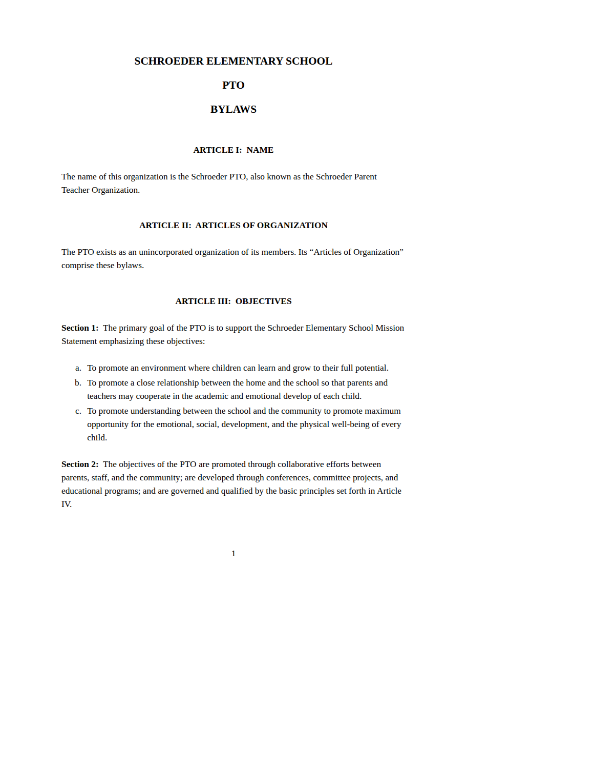SCHROEDER ELEMENTARY SCHOOL PTO BYLAWS
ARTICLE I: NAME
The name of this organization is the Schroeder PTO, also known as the Schroeder Parent Teacher Organization.
ARTICLE II: ARTICLES OF ORGANIZATION
The PTO exists as an unincorporated organization of its members. Its “Articles of Organization” comprise these bylaws.
ARTICLE III: OBJECTIVES
Section 1: The primary goal of the PTO is to support the Schroeder Elementary School Mission Statement emphasizing these objectives:
To promote an environment where children can learn and grow to their full potential.
To promote a close relationship between the home and the school so that parents and teachers may cooperate in the academic and emotional develop of each child.
To promote understanding between the school and the community to promote maximum opportunity for the emotional, social, development, and the physical well-being of every child.
Section 2: The objectives of the PTO are promoted through collaborative efforts between parents, staff, and the community; are developed through conferences, committee projects, and educational programs; and are governed and qualified by the basic principles set forth in Article IV.
1